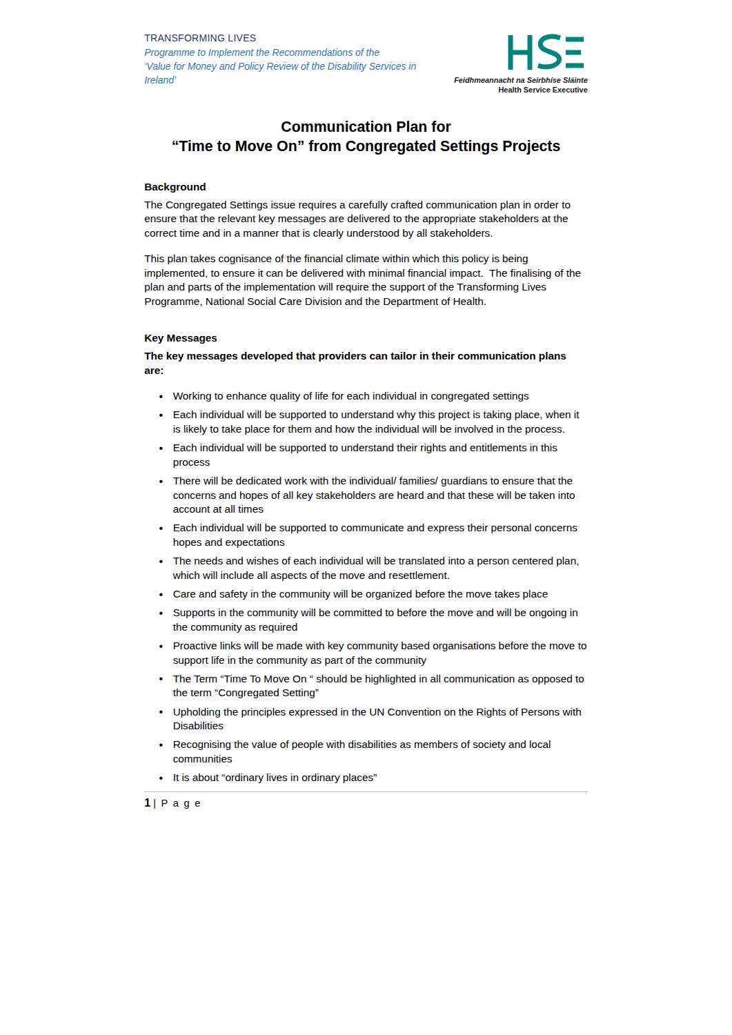TRANSFORMING LIVES
Programme to Implement the Recommendations of the
‘Value for Money and Policy Review of the Disability Services in Ireland’
Feidhmeannacht na Seirbhíse Sláinte
Health Service Executive
Communication Plan for
“Time to Move On” from Congregated Settings Projects
Background
The Congregated Settings issue requires a carefully crafted communication plan in order to ensure that the relevant key messages are delivered to the appropriate stakeholders at the correct time and in a manner that is clearly understood by all stakeholders.
This plan takes cognisance of the financial climate within which this policy is being implemented, to ensure it can be delivered with minimal financial impact. The finalising of the plan and parts of the implementation will require the support of the Transforming Lives Programme, National Social Care Division and the Department of Health.
Key Messages
The key messages developed that providers can tailor in their communication plans are:
Working to enhance quality of life for each individual in congregated settings
Each individual will be supported to understand why this project is taking place, when it is likely to take place for them and how the individual will be involved in the process.
Each individual will be supported to understand their rights and entitlements in this process
There will be dedicated work with the individual/ families/ guardians to ensure that the concerns and hopes of all key stakeholders are heard and that these will be taken into account at all times
Each individual will be supported to communicate and express their personal concerns hopes and expectations
The needs and wishes of each individual will be translated into a person centered plan, which will include all aspects of the move and resettlement.
Care and safety in the community will be organized before the move takes place
Supports in the community will be committed to before the move and will be ongoing in the community as required
Proactive links will be made with key community based organisations before the move to support life in the community as part of the community
The Term “Time To Move On “ should be highlighted in all communication as opposed to the term “Congregated Setting”
Upholding the principles expressed in the UN Convention on the Rights of Persons with Disabilities
Recognising the value of people with disabilities as members of society and local communities
It is about “ordinary lives in ordinary places”
1 | P a g e